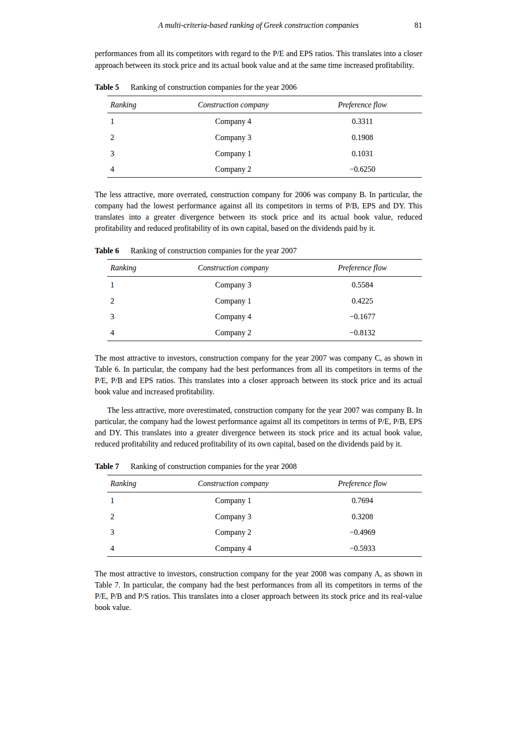A multi-criteria-based ranking of Greek construction companies 81
performances from all its competitors with regard to the P/E and EPS ratios. This translates into a closer approach between its stock price and its actual book value and at the same time increased profitability.
Table 5 Ranking of construction companies for the year 2006
| Ranking | Construction company | Preference flow |
| --- | --- | --- |
| 1 | Company 4 | 0.3311 |
| 2 | Company 3 | 0.1908 |
| 3 | Company 1 | 0.1031 |
| 4 | Company 2 | −0.6250 |
The less attractive, more overrated, construction company for 2006 was company B. In particular, the company had the lowest performance against all its competitors in terms of P/B, EPS and DY. This translates into a greater divergence between its stock price and its actual book value, reduced profitability and reduced profitability of its own capital, based on the dividends paid by it.
Table 6 Ranking of construction companies for the year 2007
| Ranking | Construction company | Preference flow |
| --- | --- | --- |
| 1 | Company 3 | 0.5584 |
| 2 | Company 1 | 0.4225 |
| 3 | Company 4 | −0.1677 |
| 4 | Company 2 | −0.8132 |
The most attractive to investors, construction company for the year 2007 was company C, as shown in Table 6. In particular, the company had the best performances from all its competitors in terms of the P/E, P/B and EPS ratios. This translates into a closer approach between its stock price and its actual book value and increased profitability.
The less attractive, more overestimated, construction company for the year 2007 was company B. In particular, the company had the lowest performance against all its competitors in terms of P/E, P/B, EPS and DY. This translates into a greater divergence between its stock price and its actual book value, reduced profitability and reduced profitability of its own capital, based on the dividends paid by it.
Table 7 Ranking of construction companies for the year 2008
| Ranking | Construction company | Preference flow |
| --- | --- | --- |
| 1 | Company 1 | 0.7694 |
| 2 | Company 3 | 0.3208 |
| 3 | Company 2 | −0.4969 |
| 4 | Company 4 | −0.5933 |
The most attractive to investors, construction company for the year 2008 was company A, as shown in Table 7. In particular, the company had the best performances from all its competitors in terms of the P/E, P/B and P/S ratios. This translates into a closer approach between its stock price and its real-value book value.